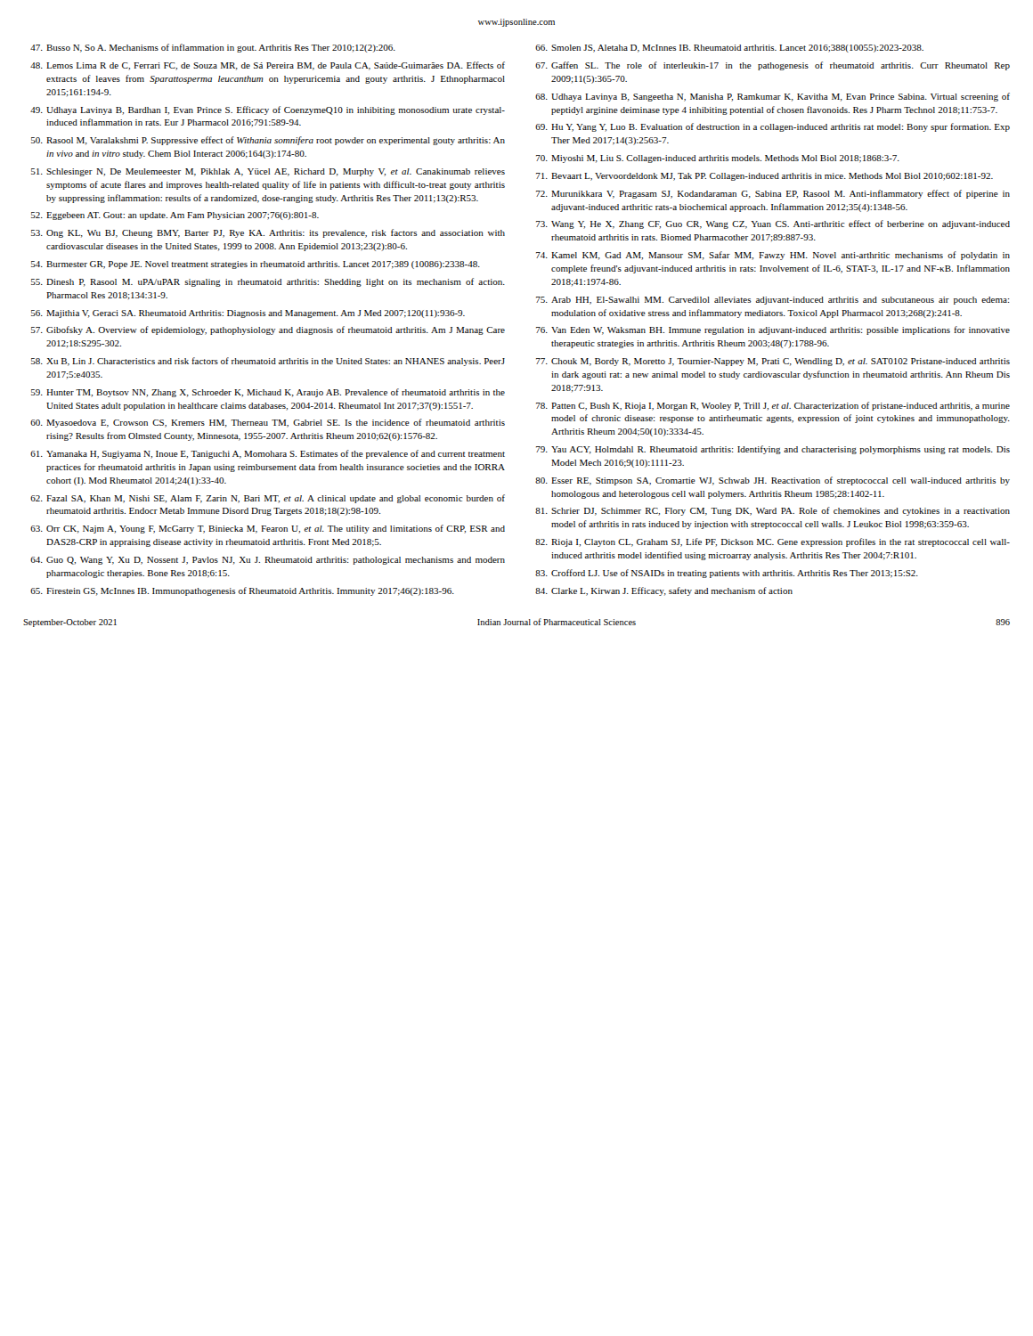www.ijpsonline.com
47 Busso N, So A. Mechanisms of inflammation in gout. Arthritis Res Ther 2010;12(2):206.
48 Lemos Lima R de C, Ferrari FC, de Souza MR, de Sá Pereira BM, de Paula CA, Saúde-Guimarães DA. Effects of extracts of leaves from Sparattosperma leucanthum on hyperuricemia and gouty arthritis. J Ethnopharmacol 2015;161:194-9.
49 Udhaya Lavinya B, Bardhan I, Evan Prince S. Efficacy of CoenzymeQ10 in inhibiting monosodium urate crystal-induced inflammation in rats. Eur J Pharmacol 2016;791:589-94.
50 Rasool M, Varalakshmi P. Suppressive effect of Withania somnifera root powder on experimental gouty arthritis: An in vivo and in vitro study. Chem Biol Interact 2006;164(3):174-80.
51 Schlesinger N, De Meulemeester M, Pikhlak A, Yücel AE, Richard D, Murphy V, et al. Canakinumab relieves symptoms of acute flares and improves health-related quality of life in patients with difficult-to-treat gouty arthritis by suppressing inflammation: results of a randomized, dose-ranging study. Arthritis Res Ther 2011;13(2):R53.
52 Eggebeen AT. Gout: an update. Am Fam Physician 2007;76(6):801-8.
53 Ong KL, Wu BJ, Cheung BMY, Barter PJ, Rye KA. Arthritis: its prevalence, risk factors and association with cardiovascular diseases in the United States, 1999 to 2008. Ann Epidemiol 2013;23(2):80-6.
54 Burmester GR, Pope JE. Novel treatment strategies in rheumatoid arthritis. Lancet 2017;389 (10086):2338-48.
55 Dinesh P, Rasool M. uPA/uPAR signaling in rheumatoid arthritis: Shedding light on its mechanism of action. Pharmacol Res 2018;134:31-9.
56 Majithia V, Geraci SA. Rheumatoid Arthritis: Diagnosis and Management. Am J Med 2007;120(11):936-9.
57 Gibofsky A. Overview of epidemiology, pathophysiology and diagnosis of rheumatoid arthritis. Am J Manag Care 2012;18:S295-302.
58 Xu B, Lin J. Characteristics and risk factors of rheumatoid arthritis in the United States: an NHANES analysis. PeerJ 2017;5:e4035.
59 Hunter TM, Boytsov NN, Zhang X, Schroeder K, Michaud K, Araujo AB. Prevalence of rheumatoid arthritis in the United States adult population in healthcare claims databases, 2004-2014. Rheumatol Int 2017;37(9):1551-7.
60 Myasoedova E, Crowson CS, Kremers HM, Therneau TM, Gabriel SE. Is the incidence of rheumatoid arthritis rising? Results from Olmsted County, Minnesota, 1955-2007. Arthritis Rheum 2010;62(6):1576-82.
61 Yamanaka H, Sugiyama N, Inoue E, Taniguchi A, Momohara S. Estimates of the prevalence of and current treatment practices for rheumatoid arthritis in Japan using reimbursement data from health insurance societies and the IORRA cohort (I). Mod Rheumatol 2014;24(1):33-40.
62 Fazal SA, Khan M, Nishi SE, Alam F, Zarin N, Bari MT, et al. A clinical update and global economic burden of rheumatoid arthritis. Endocr Metab Immune Disord Drug Targets 2018;18(2):98-109.
63 Orr CK, Najm A, Young F, McGarry T, Biniecka M, Fearon U, et al. The utility and limitations of CRP, ESR and DAS28-CRP in appraising disease activity in rheumatoid arthritis. Front Med 2018;5.
64 Guo Q, Wang Y, Xu D, Nossent J, Pavlos NJ, Xu J. Rheumatoid arthritis: pathological mechanisms and modern pharmacologic therapies. Bone Res 2018;6:15.
65 Firestein GS, McInnes IB. Immunopathogenesis of Rheumatoid Arthritis. Immunity 2017;46(2):183-96.
66 Smolen JS, Aletaha D, McInnes IB. Rheumatoid arthritis. Lancet 2016;388(10055):2023-2038.
67 Gaffen SL. The role of interleukin-17 in the pathogenesis of rheumatoid arthritis. Curr Rheumatol Rep 2009;11(5):365-70.
68 Udhaya Lavinya B, Sangeetha N, Manisha P, Ramkumar K, Kavitha M, Evan Prince Sabina. Virtual screening of peptidyl arginine deiminase type 4 inhibiting potential of chosen flavonoids. Res J Pharm Technol 2018;11:753-7.
69 Hu Y, Yang Y, Luo B. Evaluation of destruction in a collagen-induced arthritis rat model: Bony spur formation. Exp Ther Med 2017;14(3):2563-7.
70 Miyoshi M, Liu S. Collagen-induced arthritis models. Methods Mol Biol 2018;1868:3-7.
71 Bevaart L, Vervoordeldonk MJ, Tak PP. Collagen-induced arthritis in mice. Methods Mol Biol 2010;602:181-92.
72 Murunikkara V, Pragasam SJ, Kodandaraman G, Sabina EP, Rasool M. Anti-inflammatory effect of piperine in adjuvant-induced arthritic rats-a biochemical approach. Inflammation 2012;35(4):1348-56.
73 Wang Y, He X, Zhang CF, Guo CR, Wang CZ, Yuan CS. Anti-arthritic effect of berberine on adjuvant-induced rheumatoid arthritis in rats. Biomed Pharmacother 2017;89:887-93.
74 Kamel KM, Gad AM, Mansour SM, Safar MM, Fawzy HM. Novel anti-arthritic mechanisms of polydatin in complete freund's adjuvant-induced arthritis in rats: Involvement of IL-6, STAT-3, IL-17 and NF-κB. Inflammation 2018;41:1974-86.
75 Arab HH, El-Sawalhi MM. Carvedilol alleviates adjuvant-induced arthritis and subcutaneous air pouch edema: modulation of oxidative stress and inflammatory mediators. Toxicol Appl Pharmacol 2013;268(2):241-8.
76 Van Eden W, Waksman BH. Immune regulation in adjuvant-induced arthritis: possible implications for innovative therapeutic strategies in arthritis. Arthritis Rheum 2003;48(7):1788-96.
77 Chouk M, Bordy R, Moretto J, Tournier-Nappey M, Prati C, Wendling D, et al. SAT0102 Pristane-induced arthritis in dark agouti rat: a new animal model to study cardiovascular dysfunction in rheumatoid arthritis. Ann Rheum Dis 2018;77:913.
78 Patten C, Bush K, Rioja I, Morgan R, Wooley P, Trill J, et al. Characterization of pristane-induced arthritis, a murine model of chronic disease: response to antirheumatic agents, expression of joint cytokines and immunopathology. Arthritis Rheum 2004;50(10):3334-45.
79 Yau ACY, Holmdahl R. Rheumatoid arthritis: Identifying and characterising polymorphisms using rat models. Dis Model Mech 2016;9(10):1111-23.
80 Esser RE, Stimpson SA, Cromartie WJ, Schwab JH. Reactivation of streptococcal cell wall-induced arthritis by homologous and heterologous cell wall polymers. Arthritis Rheum 1985;28:1402-11.
81 Schrier DJ, Schimmer RC, Flory CM, Tung DK, Ward PA. Role of chemokines and cytokines in a reactivation model of arthritis in rats induced by injection with streptococcal cell walls. J Leukoc Biol 1998;63:359-63.
82 Rioja I, Clayton CL, Graham SJ, Life PF, Dickson MC. Gene expression profiles in the rat streptococcal cell wall-induced arthritis model identified using microarray analysis. Arthritis Res Ther 2004;7:R101.
83 Crofford LJ. Use of NSAIDs in treating patients with arthritis. Arthritis Res Ther 2013;15:S2.
84 Clarke L, Kirwan J. Efficacy, safety and mechanism of action
September-October 2021
Indian Journal of Pharmaceutical Sciences
896